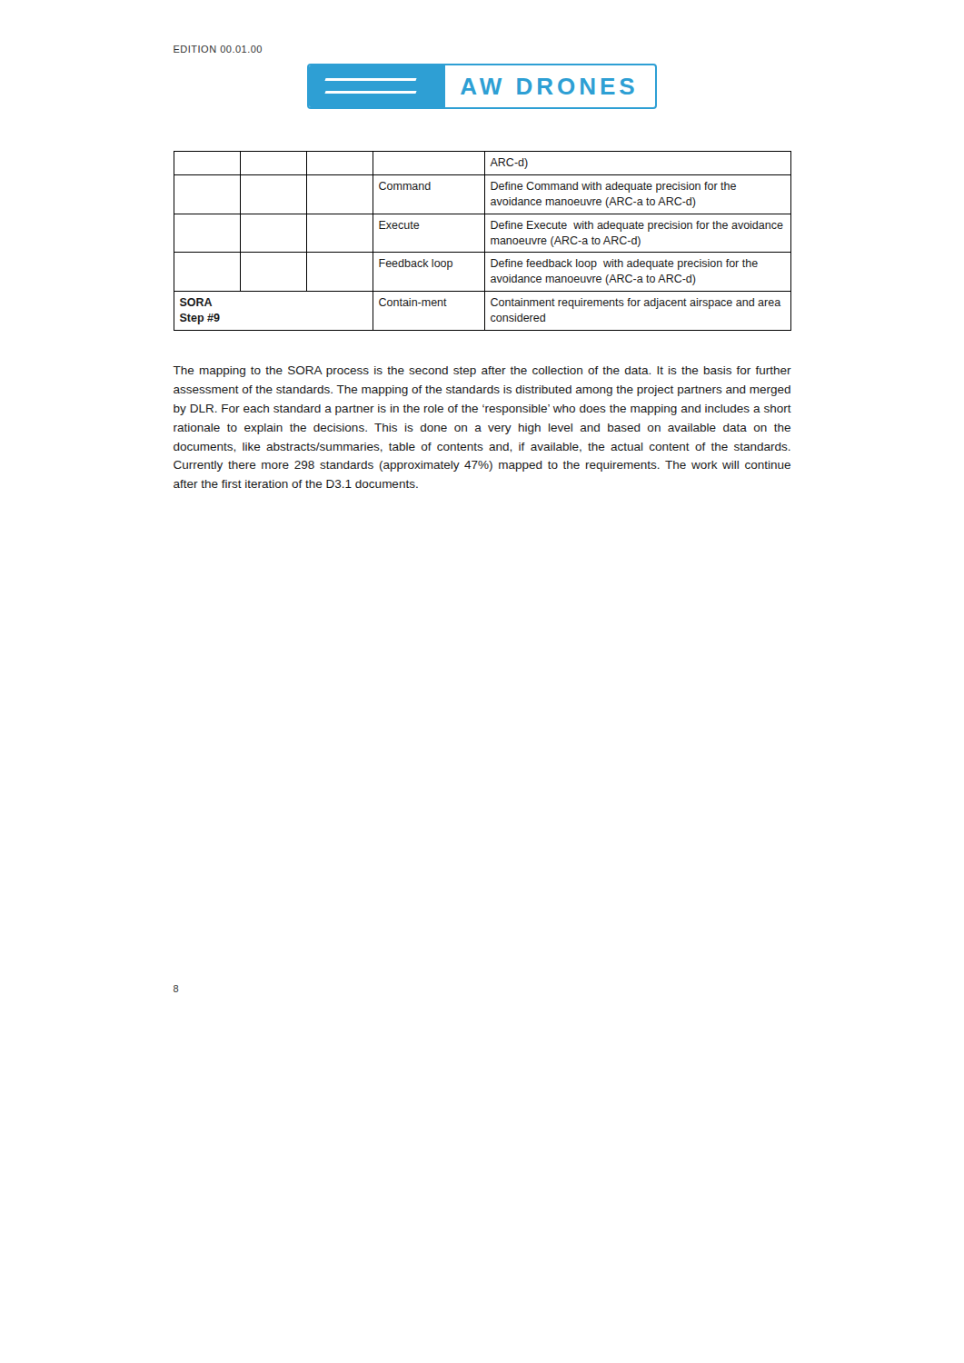EDITION 00.01.00
AW DRONES
| | | | | ARC-d) |
| | | | Command | Define Command with adequate precision for the avoidance manoeuvre (ARC-a to ARC-d) |
| | | | Execute | Define Execute with adequate precision for the avoidance manoeuvre (ARC-a to ARC-d) |
| | | | Feedback loop | Define feedback loop with adequate precision for the avoidance manoeuvre (ARC-a to ARC-d) |
| SORA Step #9 | Contain-ment | Containment requirements for adjacent airspace and area considered |
The mapping to the SORA process is the second step after the collection of the data. It is the basis for further assessment of the standards. The mapping of the standards is distributed among the project partners and merged by DLR. For each standard a partner is in the role of the ‘responsible’ who does the mapping and includes a short rationale to explain the decisions. This is done on a very high level and based on available data on the documents, like abstracts/summaries, table of contents and, if available, the actual content of the standards. Currently there more 298 standards (approximately 47%) mapped to the requirements. The work will continue after the first iteration of the D3.1 documents.
8